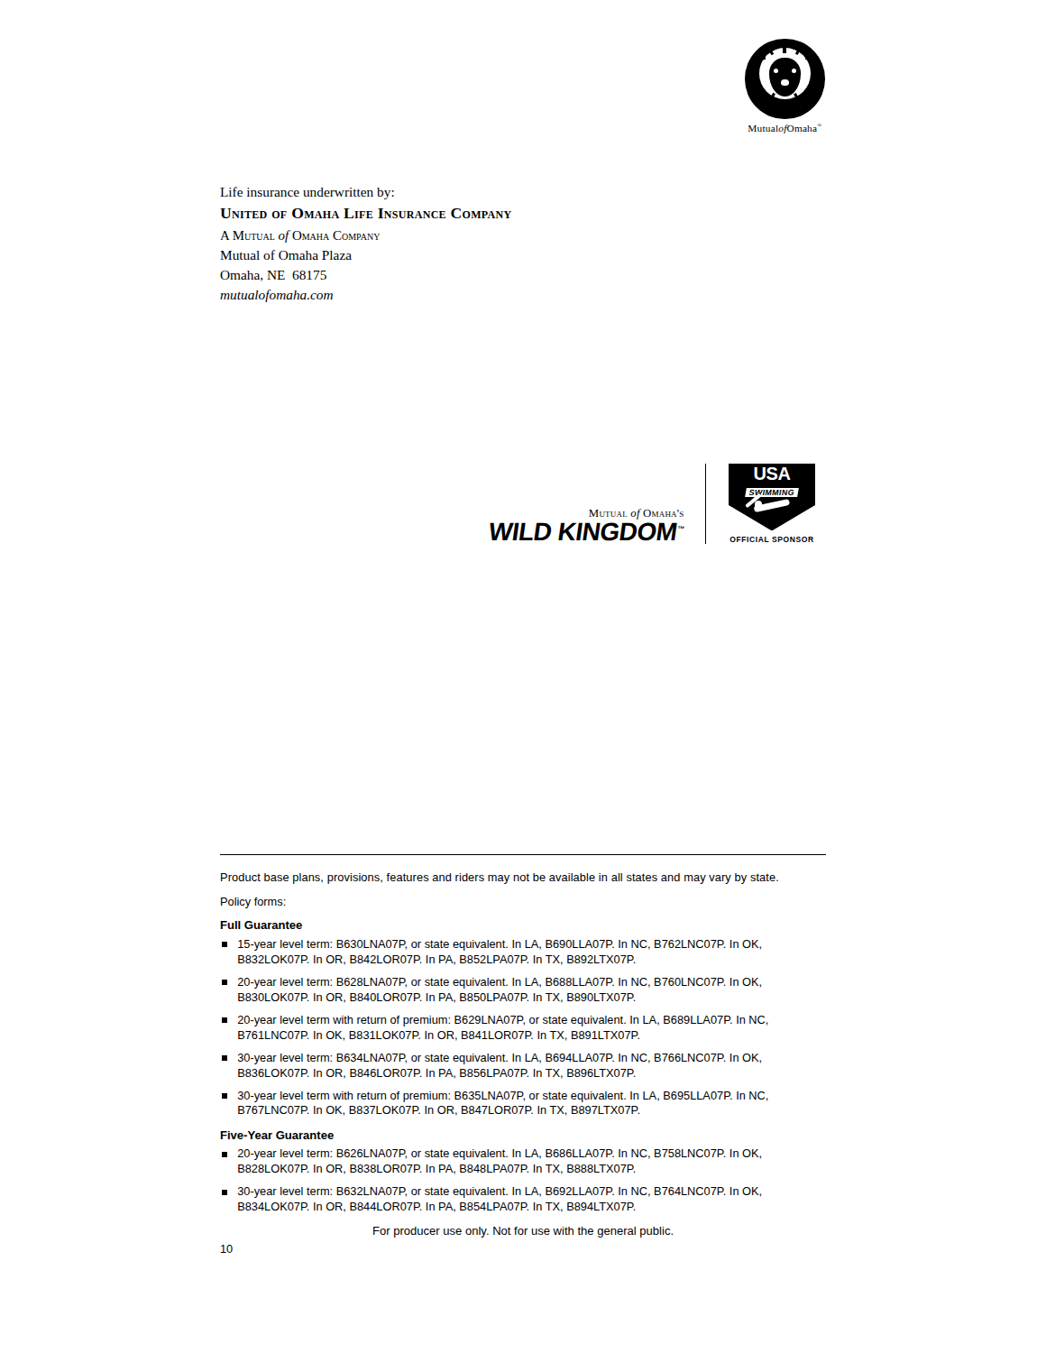Mutualof Omaha®
Life insurance underwritten by:
United of Omaha Life Insurance Company
A Mutual of Omaha Company
Mutual of Omaha Plaza
Omaha, NE 68175
mutualofomaha.com
Mutual of Omaha's
WILD KINGDOM™
USA
SWIMMING
OFFICIAL SPONSOR
Product base plans, provisions, features and riders may not be available in all states and may vary by state.
Policy forms:
Full Guarantee
15-year level term: B630LNA07P, or state equivalent. In LA, B690LLA07P. In NC, B762LNC07P. In OK, B832LOK07P. In OR, B842LOR07P. In PA, B852LPA07P. In TX, B892LTX07P.
20-year level term: B628LNA07P, or state equivalent. In LA, B688LLA07P. In NC, B760LNC07P. In OK, B830LOK07P. In OR, B840LOR07P. In PA, B850LPA07P. In TX, B890LTX07P.
20-year level term with return of premium: B629LNA07P, or state equivalent. In LA, B689LLA07P. In NC, B761LNC07P. In OK, B831LOK07P. In OR, B841LOR07P. In TX, B891LTX07P.
30-year level term: B634LNA07P, or state equivalent. In LA, B694LLA07P. In NC, B766LNC07P. In OK, B836LOK07P. In OR, B846LOR07P. In PA, B856LPA07P. In TX, B896LTX07P.
30-year level term with return of premium: B635LNA07P, or state equivalent. In LA, B695LLA07P. In NC, B767LNC07P. In OK, B837LOK07P. In OR, B847LOR07P. In TX, B897LTX07P.
Five-Year Guarantee
20-year level term: B626LNA07P, or state equivalent. In LA, B686LLA07P. In NC, B758LNC07P. In OK, B828LOK07P. In OR, B838LOR07P. In PA, B848LPA07P. In TX, B888LTX07P.
30-year level term: B632LNA07P, or state equivalent. In LA, B692LLA07P. In NC, B764LNC07P. In OK, B834LOK07P. In OR, B844LOR07P. In PA, B854LPA07P. In TX, B894LTX07P.
For producer use only. Not for use with the general public.
10